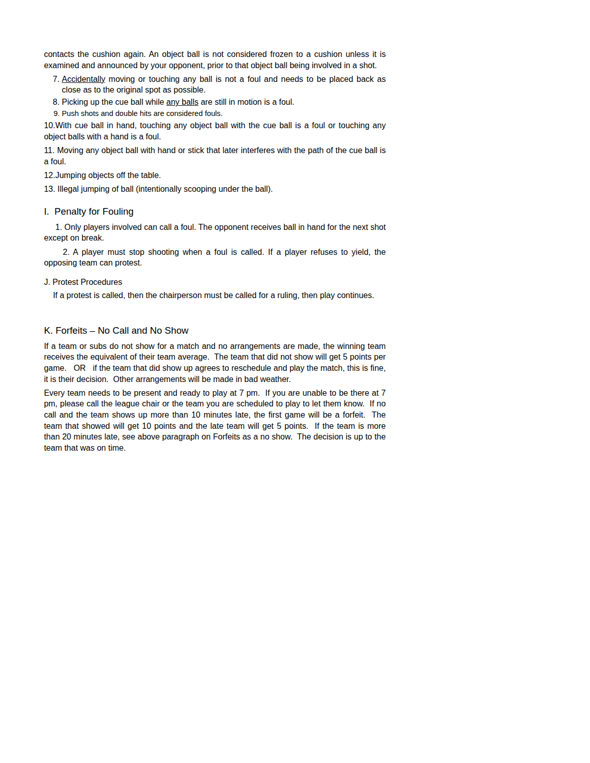contacts the cushion again. An object ball is not considered frozen to a cushion unless it is examined and announced by your opponent, prior to that object ball being involved in a shot.
Accidentally moving or touching any ball is not a foul and needs to be placed back as close as to the original spot as possible.
Picking up the cue ball while any balls are still in motion is a foul.
Push shots and double hits are considered fouls.
10.With cue ball in hand, touching any object ball with the cue ball is a foul or touching any object balls with a hand is a foul.
11. Moving any object ball with hand or stick that later interferes with the path of the cue ball is a foul.
12.Jumping objects off the table.
13. Illegal jumping of ball (intentionally scooping under the ball).
I. Penalty for Fouling
1. Only players involved can call a foul. The opponent receives ball in hand for the next shot except on break.
2. A player must stop shooting when a foul is called. If a player refuses to yield, the opposing team can protest.
J. Protest Procedures
If a protest is called, then the chairperson must be called for a ruling, then play continues.
K. Forfeits – No Call and No Show
If a team or subs do not show for a match and no arrangements are made, the winning team receives the equivalent of their team average. The team that did not show will get 5 points per game. OR if the team that did show up agrees to reschedule and play the match, this is fine, it is their decision. Other arrangements will be made in bad weather.
Every team needs to be present and ready to play at 7 pm. If you are unable to be there at 7 pm, please call the league chair or the team you are scheduled to play to let them know. If no call and the team shows up more than 10 minutes late, the first game will be a forfeit. The team that showed will get 10 points and the late team will get 5 points. If the team is more than 20 minutes late, see above paragraph on Forfeits as a no show. The decision is up to the team that was on time.